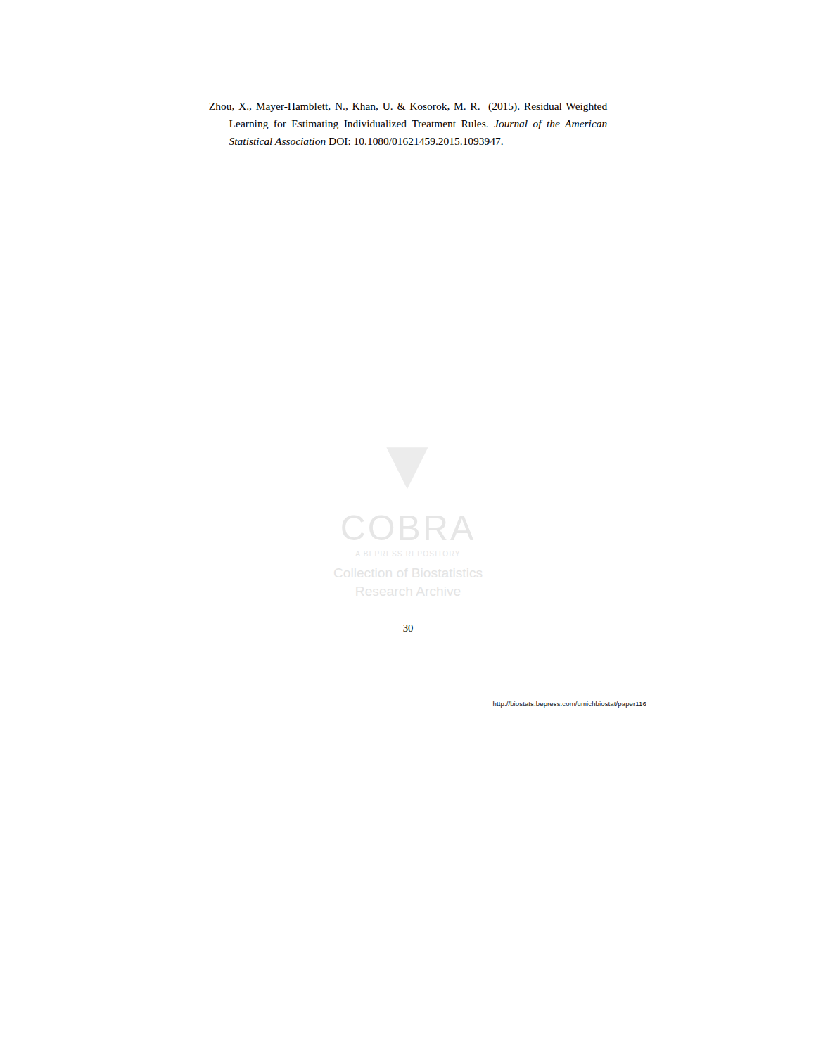Zhou, X., Mayer-Hamblett, N., Khan, U. & Kosorok, M. R. (2015). Residual Weighted Learning for Estimating Individualized Treatment Rules. Journal of the American Statistical Association DOI: 10.1080/01621459.2015.1093947.
▼
COBRA
A BEPRESS REPOSITORY
Collection of Biostatistics
Research Archive
30
http://biostats.bepress.com/umichbiostat/paper116